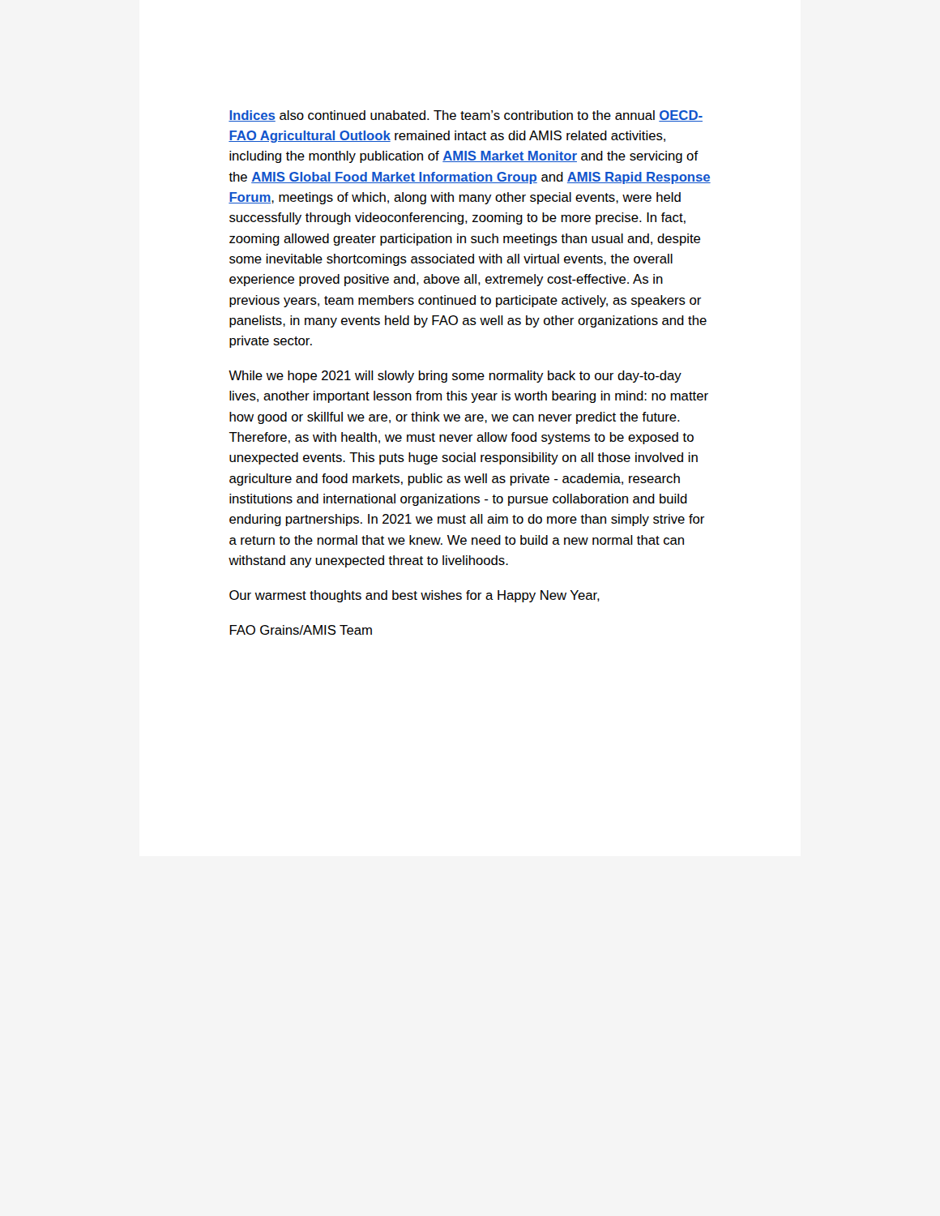Indices also continued unabated. The team’s contribution to the annual OECD-FAO Agricultural Outlook remained intact as did AMIS related activities, including the monthly publication of AMIS Market Monitor and the servicing of the AMIS Global Food Market Information Group and AMIS Rapid Response Forum, meetings of which, along with many other special events, were held successfully through videoconferencing, zooming to be more precise. In fact, zooming allowed greater participation in such meetings than usual and, despite some inevitable shortcomings associated with all virtual events, the overall experience proved positive and, above all, extremely cost-effective. As in previous years, team members continued to participate actively, as speakers or panelists, in many events held by FAO as well as by other organizations and the private sector.
While we hope 2021 will slowly bring some normality back to our day-to-day lives, another important lesson from this year is worth bearing in mind: no matter how good or skillful we are, or think we are, we can never predict the future. Therefore, as with health, we must never allow food systems to be exposed to unexpected events. This puts huge social responsibility on all those involved in agriculture and food markets, public as well as private - academia, research institutions and international organizations - to pursue collaboration and build enduring partnerships. In 2021 we must all aim to do more than simply strive for a return to the normal that we knew. We need to build a new normal that can withstand any unexpected threat to livelihoods.
Our warmest thoughts and best wishes for a Happy New Year,
FAO Grains/AMIS Team